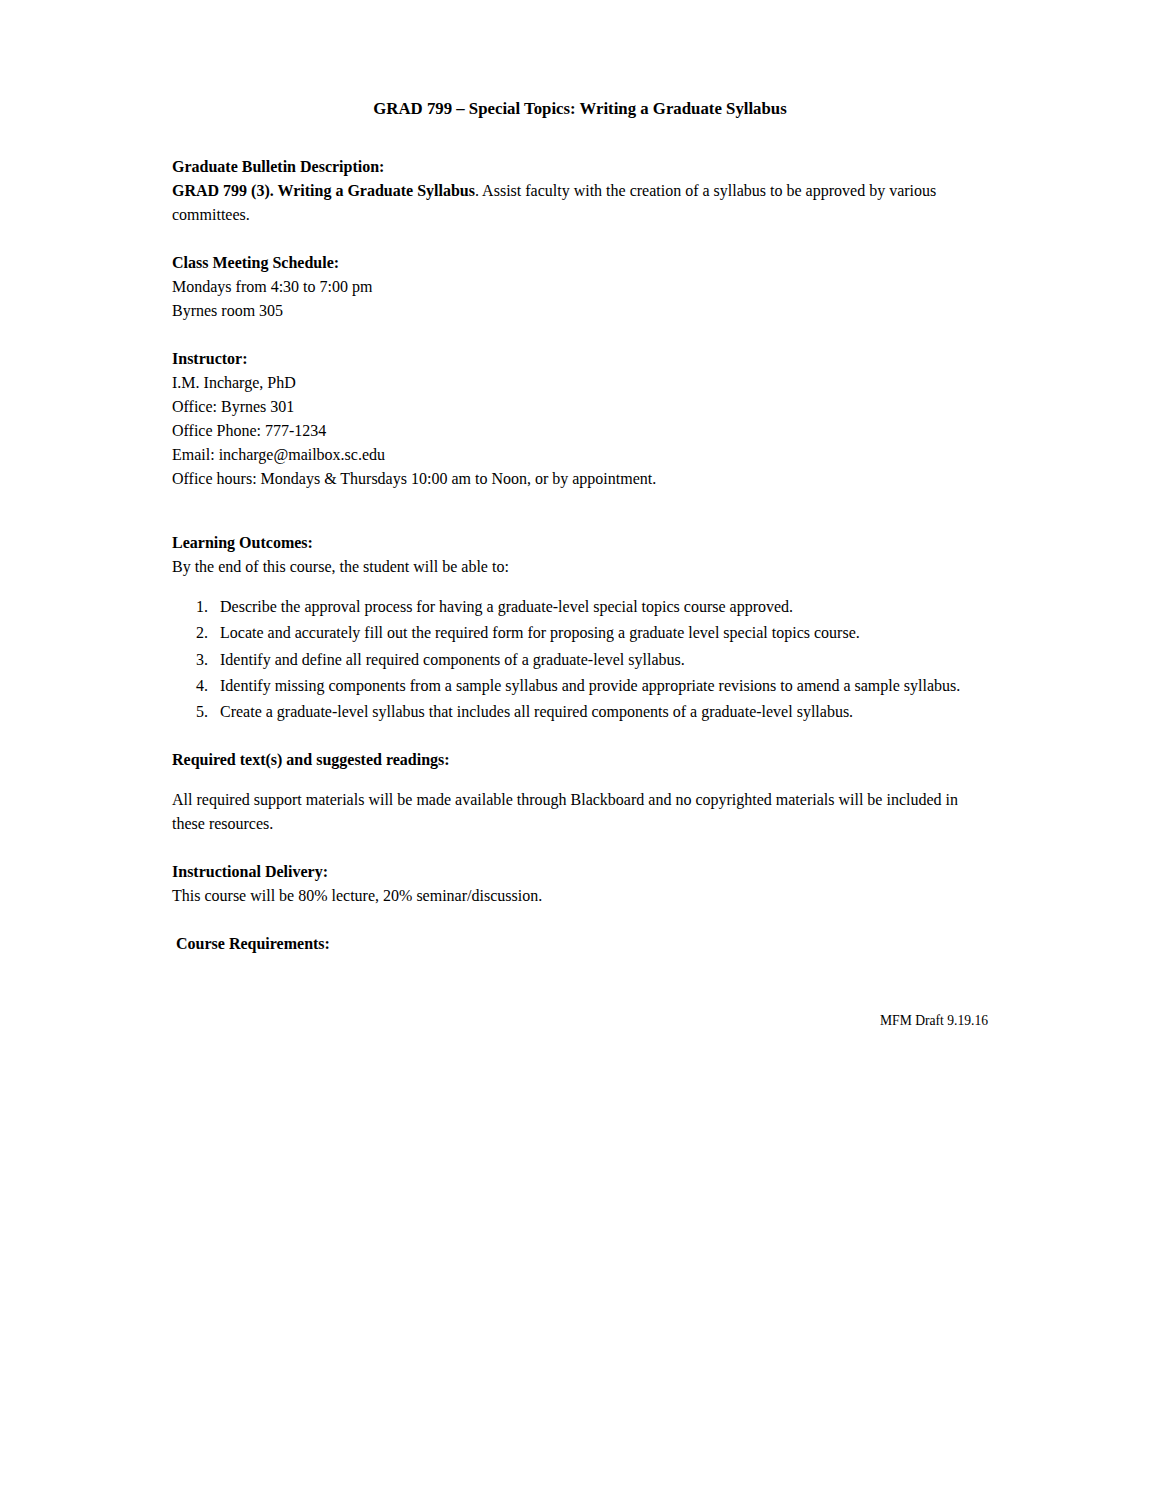GRAD 799 – Special Topics: Writing a Graduate Syllabus
Graduate Bulletin Description:
GRAD 799 (3). Writing a Graduate Syllabus. Assist faculty with the creation of a syllabus to be approved by various committees.
Class Meeting Schedule:
Mondays from 4:30 to 7:00 pm
Byrnes room 305
Instructor:
I.M. Incharge, PhD
Office: Byrnes 301
Office Phone: 777-1234
Email: incharge@mailbox.sc.edu
Office hours: Mondays & Thursdays 10:00 am to Noon, or by appointment.
Learning Outcomes:
By the end of this course, the student will be able to:
Describe the approval process for having a graduate-level special topics course approved.
Locate and accurately fill out the required form for proposing a graduate level special topics course.
Identify and define all required components of a graduate-level syllabus.
Identify missing components from a sample syllabus and provide appropriate revisions to amend a sample syllabus.
Create a graduate-level syllabus that includes all required components of a graduate-level syllabus.
Required text(s) and suggested readings:
All required support materials will be made available through Blackboard and no copyrighted materials will be included in these resources.
Instructional Delivery:
This course will be 80% lecture, 20% seminar/discussion.
Course Requirements:
MFM Draft 9.19.16